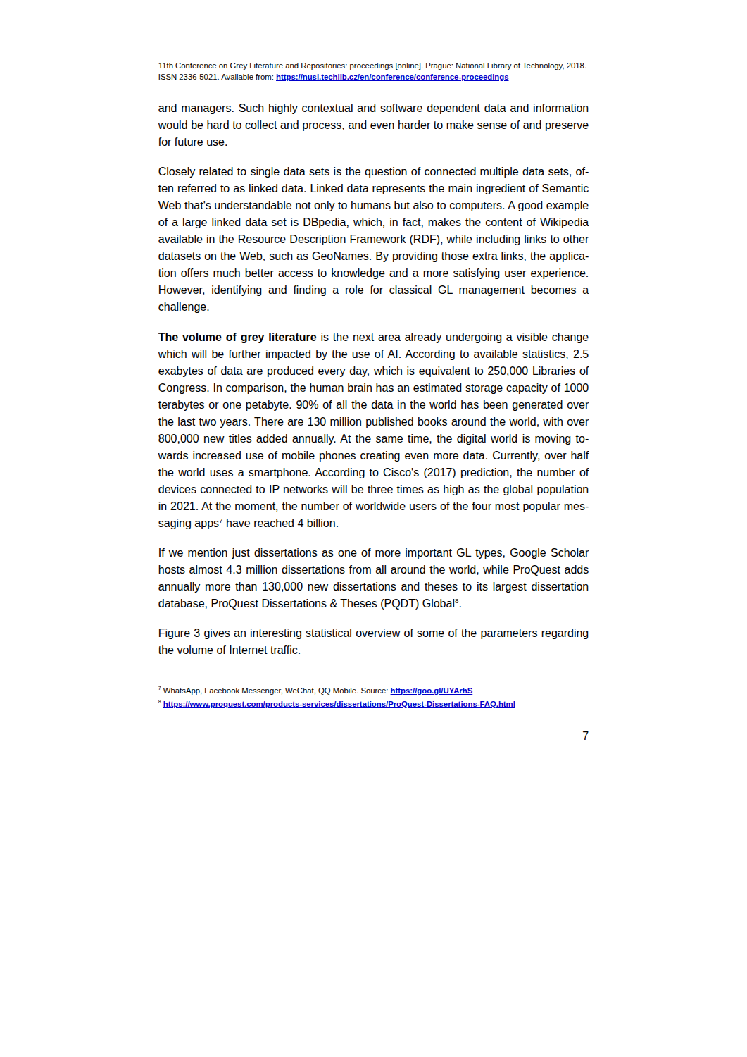11th Conference on Grey Literature and Repositories: proceedings [online]. Prague: National Library of Technology, 2018. ISSN 2336-5021. Available from: https://nusl.techlib.cz/en/conference/conference-proceedings
and managers. Such highly contextual and software dependent data and information would be hard to collect and process, and even harder to make sense of and preserve for future use.
Closely related to single data sets is the question of connected multiple data sets, often referred to as linked data. Linked data represents the main ingredient of Semantic Web that's understandable not only to humans but also to computers. A good example of a large linked data set is DBpedia, which, in fact, makes the content of Wikipedia available in the Resource Description Framework (RDF), while including links to other datasets on the Web, such as GeoNames. By providing those extra links, the application offers much better access to knowledge and a more satisfying user experience. However, identifying and finding a role for classical GL management becomes a challenge.
The volume of grey literature is the next area already undergoing a visible change which will be further impacted by the use of AI. According to available statistics, 2.5 exabytes of data are produced every day, which is equivalent to 250,000 Libraries of Congress. In comparison, the human brain has an estimated storage capacity of 1000 terabytes or one petabyte. 90% of all the data in the world has been generated over the last two years. There are 130 million published books around the world, with over 800,000 new titles added annually. At the same time, the digital world is moving towards increased use of mobile phones creating even more data. Currently, over half the world uses a smartphone. According to Cisco's (2017) prediction, the number of devices connected to IP networks will be three times as high as the global population in 2021. At the moment, the number of worldwide users of the four most popular messaging apps7 have reached 4 billion.
If we mention just dissertations as one of more important GL types, Google Scholar hosts almost 4.3 million dissertations from all around the world, while ProQuest adds annually more than 130,000 new dissertations and theses to its largest dissertation database, ProQuest Dissertations & Theses (PQDT) Global8.
Figure 3 gives an interesting statistical overview of some of the parameters regarding the volume of Internet traffic.
7 WhatsApp, Facebook Messenger, WeChat, QQ Mobile. Source: https://goo.gl/UYArhS
8 https://www.proquest.com/products-services/dissertations/ProQuest-Dissertations-FAQ.html
7